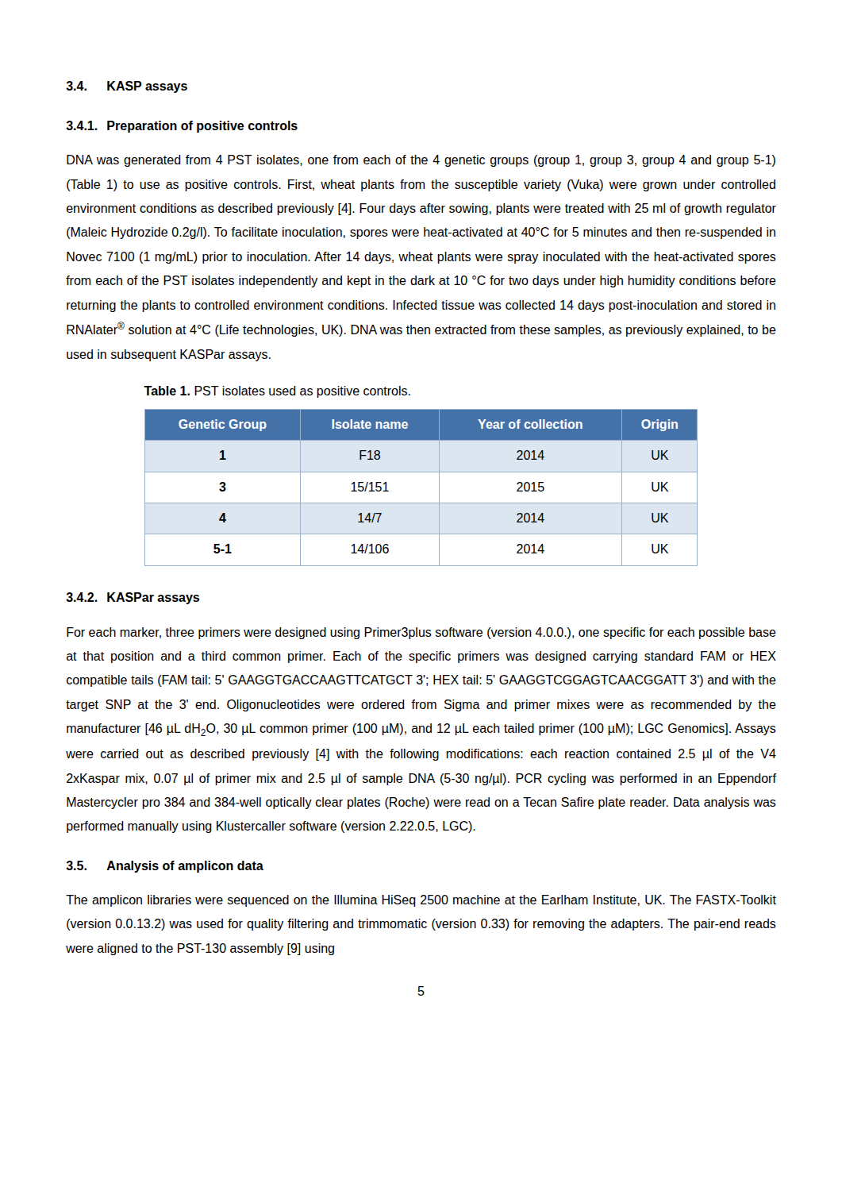3.4. KASP assays
3.4.1. Preparation of positive controls
DNA was generated from 4 PST isolates, one from each of the 4 genetic groups (group 1, group 3, group 4 and group 5-1) (Table 1) to use as positive controls. First, wheat plants from the susceptible variety (Vuka) were grown under controlled environment conditions as described previously [4]. Four days after sowing, plants were treated with 25 ml of growth regulator (Maleic Hydrozide 0.2g/l). To facilitate inoculation, spores were heat-activated at 40°C for 5 minutes and then re-suspended in Novec 7100 (1 mg/mL) prior to inoculation. After 14 days, wheat plants were spray inoculated with the heat-activated spores from each of the PST isolates independently and kept in the dark at 10 °C for two days under high humidity conditions before returning the plants to controlled environment conditions. Infected tissue was collected 14 days post-inoculation and stored in RNAlater® solution at 4°C (Life technologies, UK). DNA was then extracted from these samples, as previously explained, to be used in subsequent KASPar assays.
Table 1. PST isolates used as positive controls.
| Genetic Group | Isolate name | Year of collection | Origin |
| --- | --- | --- | --- |
| 1 | F18 | 2014 | UK |
| 3 | 15/151 | 2015 | UK |
| 4 | 14/7 | 2014 | UK |
| 5-1 | 14/106 | 2014 | UK |
3.4.2. KASPar assays
For each marker, three primers were designed using Primer3plus software (version 4.0.0.), one specific for each possible base at that position and a third common primer. Each of the specific primers was designed carrying standard FAM or HEX compatible tails (FAM tail: 5' GAAGGTGACCAAGTTCATGCT 3'; HEX tail: 5' GAAGGTCGGAGTCAACGGATT 3') and with the target SNP at the 3' end. Oligonucleotides were ordered from Sigma and primer mixes were as recommended by the manufacturer [46 µL dH2O, 30 µL common primer (100 µM), and 12 µL each tailed primer (100 µM); LGC Genomics]. Assays were carried out as described previously [4] with the following modifications: each reaction contained 2.5 µl of the V4 2xKaspar mix, 0.07 µl of primer mix and 2.5 µl of sample DNA (5-30 ng/µl). PCR cycling was performed in an Eppendorf Mastercycler pro 384 and 384-well optically clear plates (Roche) were read on a Tecan Safire plate reader. Data analysis was performed manually using Klustercaller software (version 2.22.0.5, LGC).
3.5. Analysis of amplicon data
The amplicon libraries were sequenced on the Illumina HiSeq 2500 machine at the Earlham Institute, UK. The FASTX-Toolkit (version 0.0.13.2) was used for quality filtering and trimmomatic (version 0.33) for removing the adapters. The pair-end reads were aligned to the PST-130 assembly [9] using
5